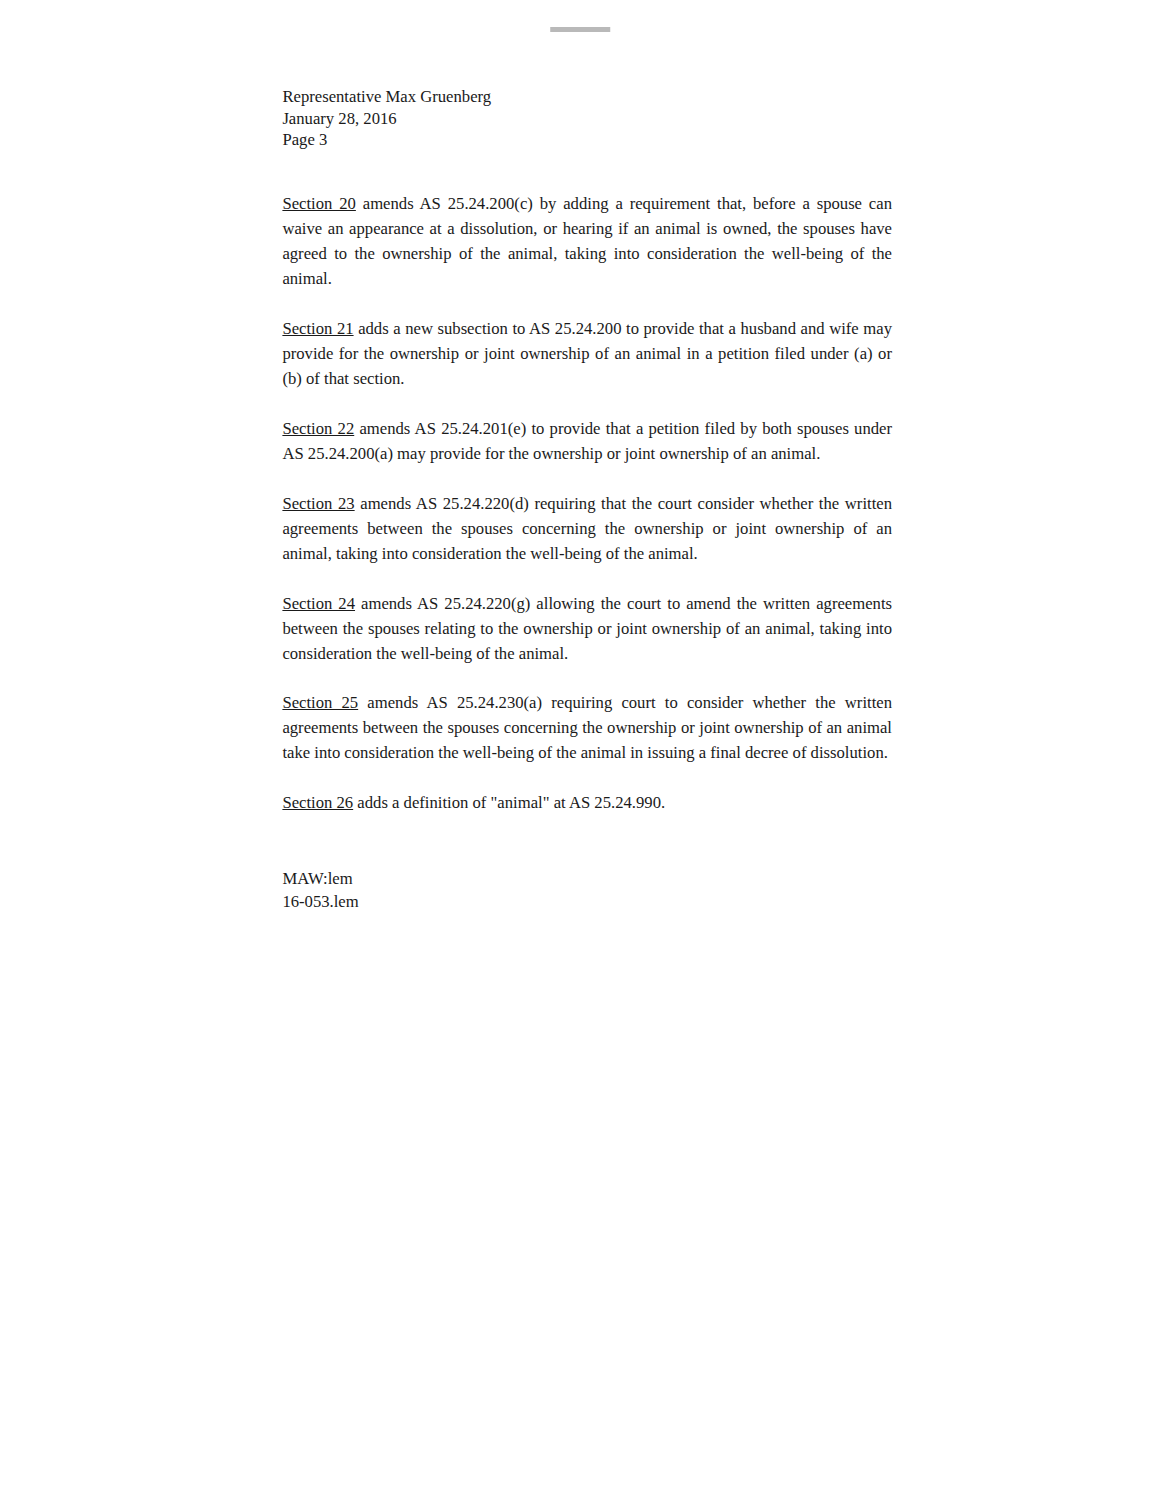Representative Max Gruenberg
January 28, 2016
Page 3
Section 20 amends AS 25.24.200(c) by adding a requirement that, before a spouse can waive an appearance at a dissolution, or hearing if an animal is owned, the spouses have agreed to the ownership of the animal, taking into consideration the well-being of the animal.
Section 21 adds a new subsection to AS 25.24.200 to provide that a husband and wife may provide for the ownership or joint ownership of an animal in a petition filed under (a) or (b) of that section.
Section 22 amends AS 25.24.201(e) to provide that a petition filed by both spouses under AS 25.24.200(a) may provide for the ownership or joint ownership of an animal.
Section 23 amends AS 25.24.220(d) requiring that the court consider whether the written agreements between the spouses concerning the ownership or joint ownership of an animal, taking into consideration the well-being of the animal.
Section 24 amends AS 25.24.220(g) allowing the court to amend the written agreements between the spouses relating to the ownership or joint ownership of an animal, taking into consideration the well-being of the animal.
Section 25 amends AS 25.24.230(a) requiring court to consider whether the written agreements between the spouses concerning the ownership or joint ownership of an animal take into consideration the well-being of the animal in issuing a final decree of dissolution.
Section 26 adds a definition of "animal" at AS 25.24.990.
MAW:lem
16-053.lem